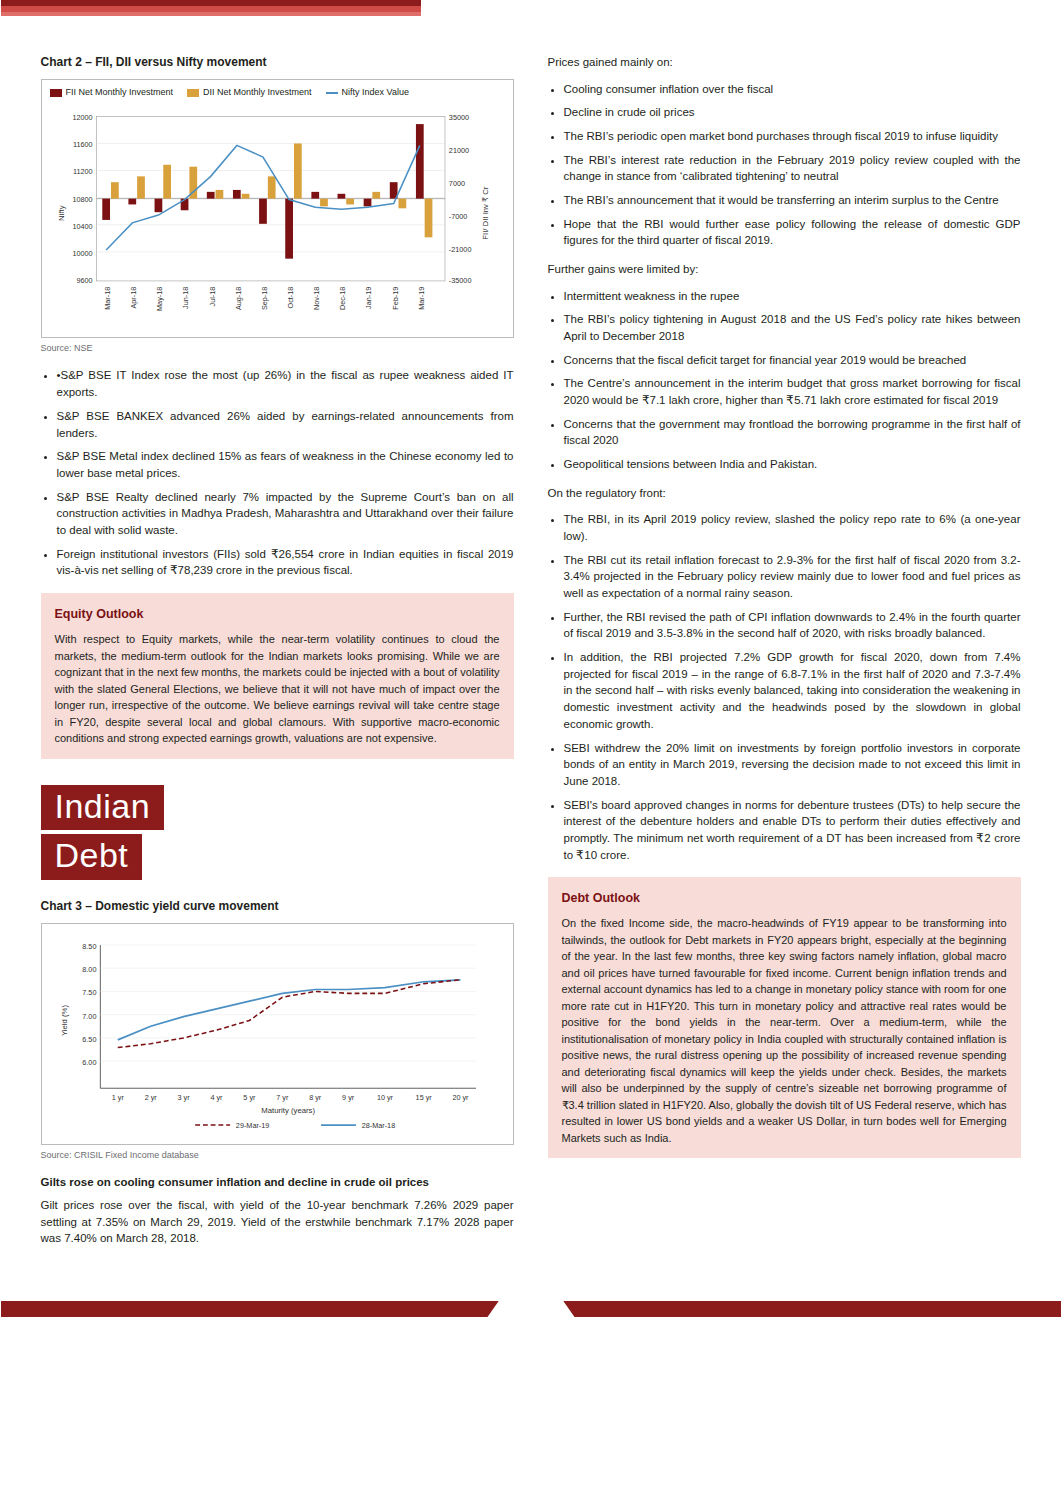Chart 2 – FII, DII versus Nifty movement
FII Net Monthly Investment DII Net Monthly Investment Nifty Index Value
12000 11600 11200 10800 10400 10000 9600 35000 21000 7000 -7000 -21000 -35000 Mar-18 Apr-18 May-18 Jun-18 Jul-18 Aug-18 Sep-18 Oct-18 Nov-18 Dec-18 Jan-19 Feb-19 Mar-19 Nifty FII/ DII Inv ₹ Cr
Source: NSE
•S&P BSE IT Index rose the most (up 26%) in the fiscal as rupee weakness aided IT exports.
S&P BSE BANKEX advanced 26% aided by earnings-related announcements from lenders.
S&P BSE Metal index declined 15% as fears of weakness in the Chinese economy led to lower base metal prices.
S&P BSE Realty declined nearly 7% impacted by the Supreme Court’s ban on all construction activities in Madhya Pradesh, Maharashtra and Uttarakhand over their failure to deal with solid waste.
Foreign institutional investors (FIIs) sold ₹26,554 crore in Indian equities in fiscal 2019 vis-à-vis net selling of ₹78,239 crore in the previous fiscal.
Equity Outlook
With respect to Equity markets, while the near-term volatility continues to cloud the markets, the medium-term outlook for the Indian markets looks promising. While we are cognizant that in the next few months, the markets could be injected with a bout of volatility with the slated General Elections, we believe that it will not have much of impact over the longer run, irrespective of the outcome. We believe earnings revival will take centre stage in FY20, despite several local and global clamours. With supportive macro-economic conditions and strong expected earnings growth, valuations are not expensive.
Indian
Debt
Chart 3 – Domestic yield curve movement
8.50 8.00 7.50 7.00 6.50 6.00 1 yr 2 yr 3 yr 4 yr 5 yr 7 yr 8 yr 9 yr 10 yr 15 yr 20 yr Maturity (years) Yield (%) 29-Mar-19 28-Mar-18
Source: CRISIL Fixed Income database
Gilts rose on cooling consumer inflation and decline in crude oil prices
Gilt prices rose over the fiscal, with yield of the 10-year benchmark 7.26% 2029 paper settling at 7.35% on March 29, 2019. Yield of the erstwhile benchmark 7.17% 2028 paper was 7.40% on March 28, 2018.
Prices gained mainly on:
Cooling consumer inflation over the fiscal
Decline in crude oil prices
The RBI’s periodic open market bond purchases through fiscal 2019 to infuse liquidity
The RBI’s interest rate reduction in the February 2019 policy review coupled with the change in stance from ‘calibrated tightening’ to neutral
The RBI’s announcement that it would be transferring an interim surplus to the Centre
Hope that the RBI would further ease policy following the release of domestic GDP figures for the third quarter of fiscal 2019.
Further gains were limited by:
Intermittent weakness in the rupee
The RBI’s policy tightening in August 2018 and the US Fed’s policy rate hikes between April to December 2018
Concerns that the fiscal deficit target for financial year 2019 would be breached
The Centre’s announcement in the interim budget that gross market borrowing for fiscal 2020 would be ₹7.1 lakh crore, higher than ₹5.71 lakh crore estimated for fiscal 2019
Concerns that the government may frontload the borrowing programme in the first half of fiscal 2020
Geopolitical tensions between India and Pakistan.
On the regulatory front:
The RBI, in its April 2019 policy review, slashed the policy repo rate to 6% (a one-year low).
The RBI cut its retail inflation forecast to 2.9-3% for the first half of fiscal 2020 from 3.2-3.4% projected in the February policy review mainly due to lower food and fuel prices as well as expectation of a normal rainy season.
Further, the RBI revised the path of CPI inflation downwards to 2.4% in the fourth quarter of fiscal 2019 and 3.5-3.8% in the second half of 2020, with risks broadly balanced.
In addition, the RBI projected 7.2% GDP growth for fiscal 2020, down from 7.4% projected for fiscal 2019 – in the range of 6.8-7.1% in the first half of 2020 and 7.3-7.4% in the second half – with risks evenly balanced, taking into consideration the weakening in domestic investment activity and the headwinds posed by the slowdown in global economic growth.
SEBI withdrew the 20% limit on investments by foreign portfolio investors in corporate bonds of an entity in March 2019, reversing the decision made to not exceed this limit in June 2018.
SEBI's board approved changes in norms for debenture trustees (DTs) to help secure the interest of the debenture holders and enable DTs to perform their duties effectively and promptly. The minimum net worth requirement of a DT has been increased from ₹2 crore to ₹10 crore.
Debt Outlook
On the fixed Income side, the macro-headwinds of FY19 appear to be transforming into tailwinds, the outlook for Debt markets in FY20 appears bright, especially at the beginning of the year. In the last few months, three key swing factors namely inflation, global macro and oil prices have turned favourable for fixed income. Current benign inflation trends and external account dynamics has led to a change in monetary policy stance with room for one more rate cut in H1FY20. This turn in monetary policy and attractive real rates would be positive for the bond yields in the near-term. Over a medium-term, while the institutionalisation of monetary policy in India coupled with structurally contained inflation is positive news, the rural distress opening up the possibility of increased revenue spending and deteriorating fiscal dynamics will keep the yields under check. Besides, the markets will also be underpinned by the supply of centre’s sizeable net borrowing programme of ₹3.4 trillion slated in H1FY20. Also, globally the dovish tilt of US Federal reserve, which has resulted in lower US bond yields and a weaker US Dollar, in turn bodes well for Emerging Markets such as India.